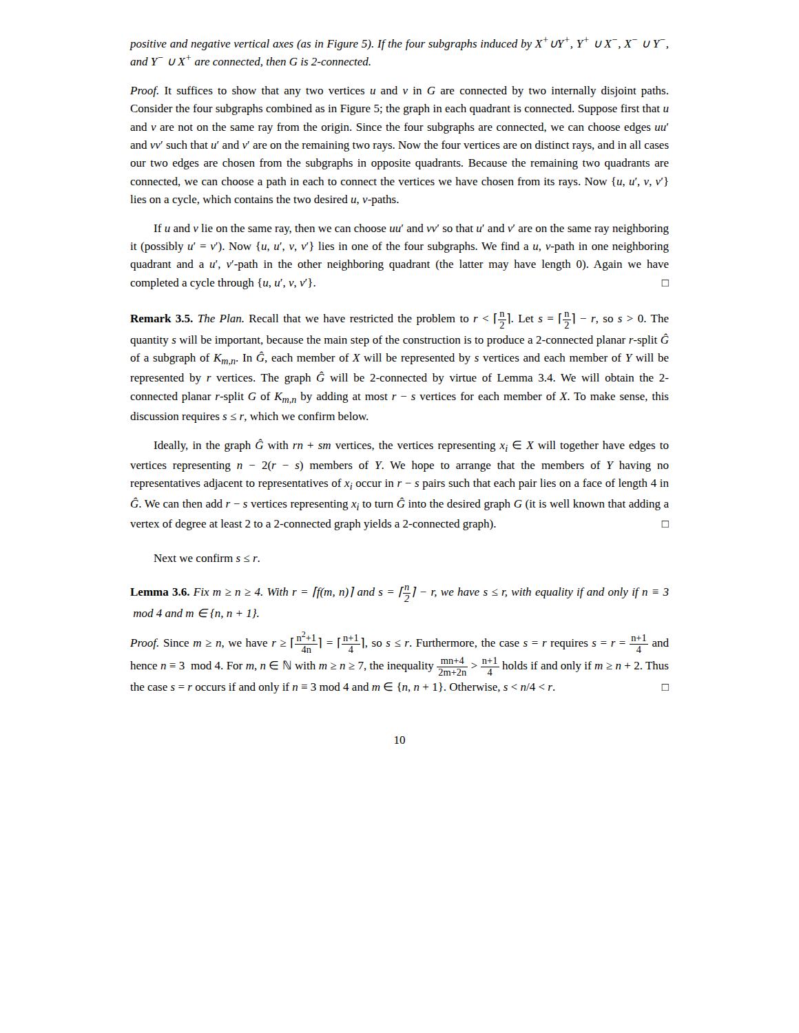positive and negative vertical axes (as in Figure 5). If the four subgraphs induced by X+∪Y+, Y+ ∪ X−, X− ∪ Y−, and Y− ∪ X+ are connected, then G is 2-connected.
Proof. It suffices to show that any two vertices u and v in G are connected by two internally disjoint paths. Consider the four subgraphs combined as in Figure 5; the graph in each quadrant is connected. Suppose first that u and v are not on the same ray from the origin. Since the four subgraphs are connected, we can choose edges uu′ and vv′ such that u′ and v′ are on the remaining two rays. Now the four vertices are on distinct rays, and in all cases our two edges are chosen from the subgraphs in opposite quadrants. Because the remaining two quadrants are connected, we can choose a path in each to connect the vertices we have chosen from its rays. Now {u, u′, v, v′} lies on a cycle, which contains the two desired u, v-paths.
If u and v lie on the same ray, then we can choose uu′ and vv′ so that u′ and v′ are on the same ray neighboring it (possibly u′ = v′). Now {u, u′, v, v′} lies in one of the four subgraphs. We find a u, v-path in one neighboring quadrant and a u′, v′-path in the other neighboring quadrant (the latter may have length 0). Again we have completed a cycle through {u, u′, v, v′}. □
Remark 3.5. The Plan. Recall that we have restricted the problem to r < ⌈n 2⌉. Let s = ⌈n 2⌉ − r, so s > 0. The quantity s will be important, because the main step of the construction is to produce a 2-connected planar r-split Ĝ of a subgraph of Km,n. In Ĝ, each member of X will be represented by s vertices and each member of Y will be represented by r vertices. The graph Ĝ will be 2-connected by virtue of Lemma 3.4. We will obtain the 2-connected planar r-split G of Km,n by adding at most r − s vertices for each member of X. To make sense, this discussion requires s ≤ r, which we confirm below.
Ideally, in the graph Ĝ with rn + sm vertices, the vertices representing xi ∈ X will together have edges to vertices representing n − 2(r − s) members of Y. We hope to arrange that the members of Y having no representatives adjacent to representatives of xi occur in r − s pairs such that each pair lies on a face of length 4 in Ĝ. We can then add r − s vertices representing xi to turn Ĝ into the desired graph G (it is well known that adding a vertex of degree at least 2 to a 2-connected graph yields a 2-connected graph). □
Next we confirm s ≤ r.
Lemma 3.6. Fix m ≥ n ≥ 4. With r = ⌈f(m, n)⌉ and s = ⌈n 2⌉ − r, we have s ≤ r, with equality if and only if n ≡ 3 mod 4 and m ∈ {n, n + 1}.
Proof. Since m ≥ n, we have r ≥ ⌈n2+14n⌉ = ⌈n+14⌉, so s ≤ r. Furthermore, the case s = r requires s = r = n+14 and hence n ≡ 3 mod 4. For m, n ∈ ℕ with m ≥ n ≥ 7, the inequality mn+42m+2n > n+14 holds if and only if m ≥ n + 2. Thus the case s = r occurs if and only if n ≡ 3 mod 4 and m ∈ {n, n + 1}. Otherwise, s < n/4 < r. □
10